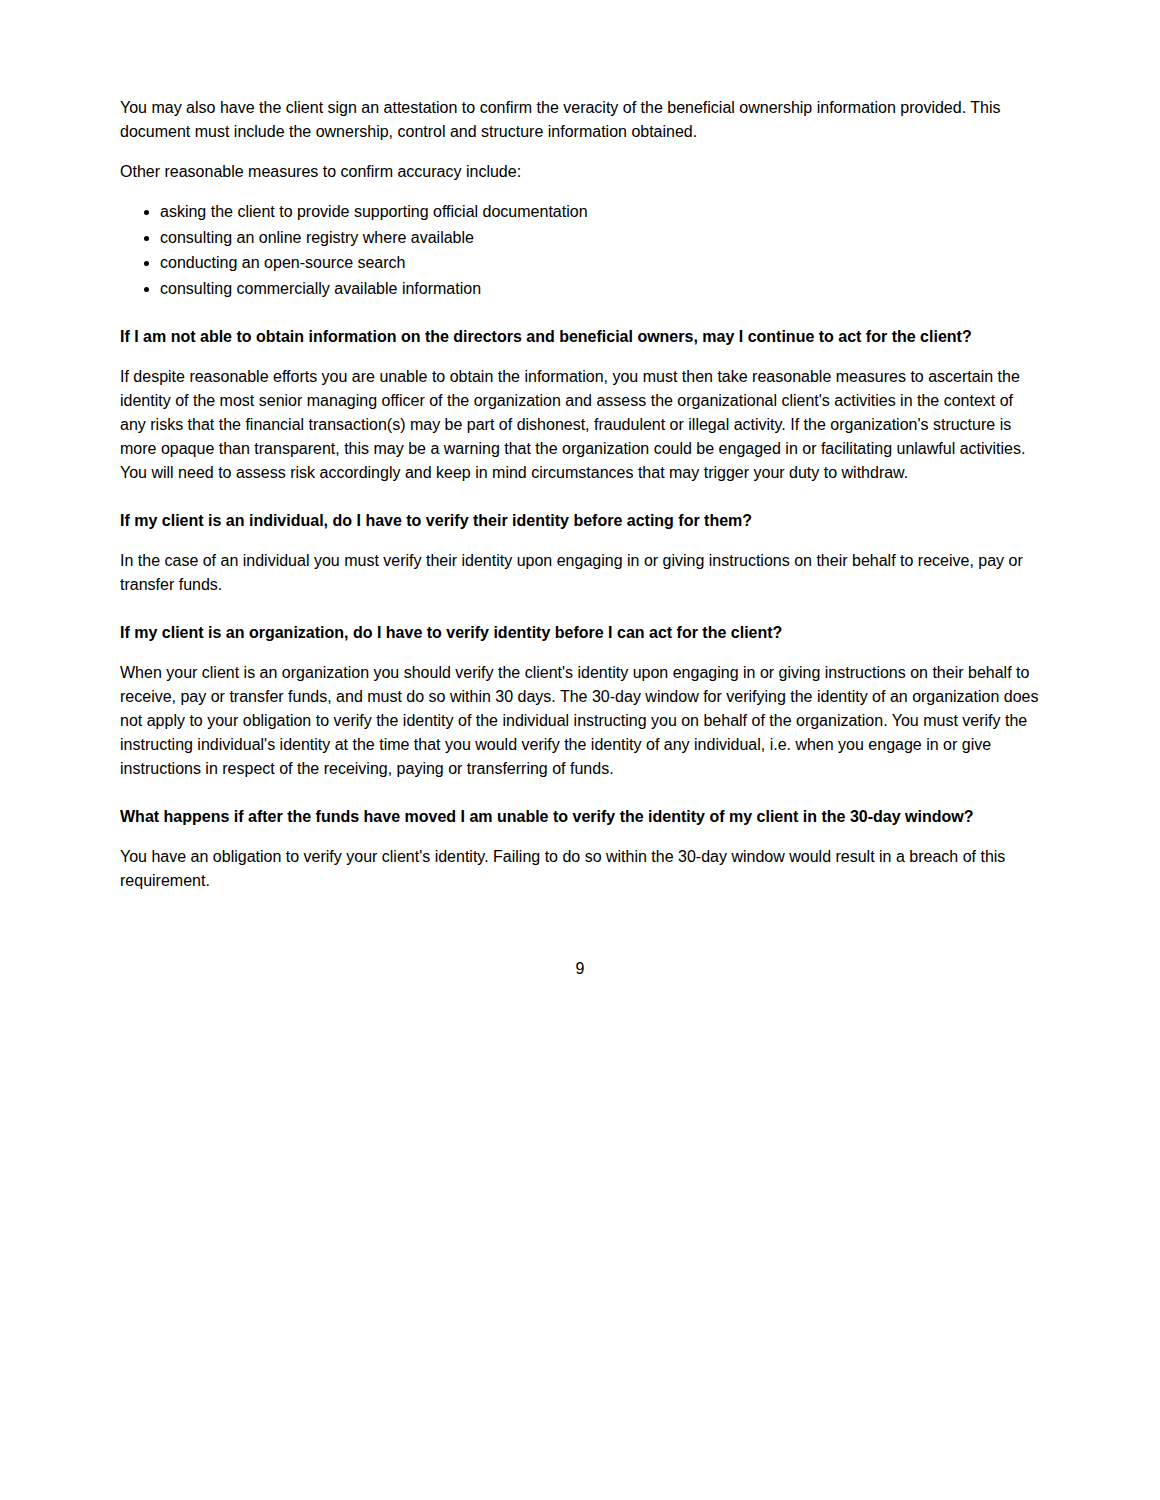You may also have the client sign an attestation to confirm the veracity of the beneficial ownership information provided. This document must include the ownership, control and structure information obtained.
Other reasonable measures to confirm accuracy include:
asking the client to provide supporting official documentation
consulting an online registry where available
conducting an open-source search
consulting commercially available information
If I am not able to obtain information on the directors and beneficial owners, may I continue to act for the client?
If despite reasonable efforts you are unable to obtain the information, you must then take reasonable measures to ascertain the identity of the most senior managing officer of the organization and assess the organizational client's activities in the context of any risks that the financial transaction(s) may be part of dishonest, fraudulent or illegal activity. If the organization's structure is more opaque than transparent, this may be a warning that the organization could be engaged in or facilitating unlawful activities. You will need to assess risk accordingly and keep in mind circumstances that may trigger your duty to withdraw.
If my client is an individual, do I have to verify their identity before acting for them?
In the case of an individual you must verify their identity upon engaging in or giving instructions on their behalf to receive, pay or transfer funds.
If my client is an organization, do I have to verify identity before I can act for the client?
When your client is an organization you should verify the client's identity upon engaging in or giving instructions on their behalf to receive, pay or transfer funds, and must do so within 30 days. The 30-day window for verifying the identity of an organization does not apply to your obligation to verify the identity of the individual instructing you on behalf of the organization. You must verify the instructing individual's identity at the time that you would verify the identity of any individual, i.e. when you engage in or give instructions in respect of the receiving, paying or transferring of funds.
What happens if after the funds have moved I am unable to verify the identity of my client in the 30-day window?
You have an obligation to verify your client's identity. Failing to do so within the 30-day window would result in a breach of this requirement.
9